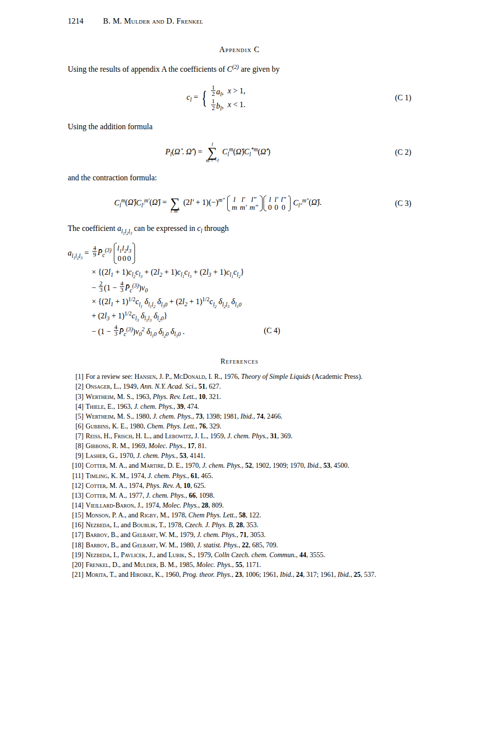1214 B. M. Mulder and D. Frenkel
Appendix C
Using the results of appendix A the coefficients of C(2) are given by
cl = {
| 1 2 a l , | x > 1, |
| 1 2 b l , | x < 1. |
(C 1)
Using the addition formula
Pl(Ω̂ . Ω̂′) = l ∑ m = −l Clm(Ω̂)Cl*m(Ω̂′)
(C 2)
and the contraction formula:
Clm(Ω̂)Cl′m′(Ω̂) = ∑ l″m″ (2l′ + 1)(−)m″
| l | l′ | l″ |
| m | m′ | m″ |
| l | l′ | l″ |
| 0 | 0 | 0 |
Cl″m″(Ω̂).
(C 3)
The coefficient al1l2l3 can be expressed in cl through
| a l 1 l 2 l 3 = | 4 9 P̄ c (3) / l 1 / l 2 / l 3 / / 0 / 0 / 0 / | |
| | × {(2 l 1 + 1) c l 2 c l 3 + (2 l 2 + 1) c l 1 c l 3 + (2 l 3 + 1) c l 1 c l 2 } | |
| | − 2 3 (1 − 4 3 P̄ c (3) ) v 0 | |
| | × {(2 l 1 + 1) 1/2 c l 1 δ l 1 l 2 δ l 3 0 + (2 l 2 + 1) 1/2 c l 2 δ l 2 l 3 δ l 1 0 | |
| | + (2 l 3 + 1) 1/2 c l 3 δ l 1 l 3 δ l 2 0 } | |
| | − (1 − 4 3 P̄ c (3) ) v 0 2 δ l 1 0 δ l 2 0 δ l 3 0 . | (C 4) |
References
[1] For a review see: Hansen, J. P., McDonald, I. R., 1976, Theory of Simple Liquids (Academic Press).
[2] Onsager, L., 1949, Ann. N.Y. Acad. Sci., 51, 627.
[3] Wertheim, M. S., 1963, Phys. Rev. Lett., 10, 321.
[4] Thiele, E., 1963, J. chem. Phys., 39, 474.
[5] Wertheim, M. S., 1980, J. chem. Phys., 73, 1398; 1981, Ibid., 74, 2466.
[6] Gubbins, K. E., 1980, Chem. Phys. Lett., 76, 329.
[7] Reiss, H., Frisch, H. L., and Lebowitz, J. L., 1959, J. chem. Phys., 31, 369.
[8] Gibbons, R. M., 1969, Molec. Phys., 17, 81.
[9] Lasher, G., 1970, J. chem. Phys., 53, 4141.
[10] Cotter, M. A., and Martire, D. E., 1970, J. chem. Phys., 52, 1902, 1909; 1970, Ibid., 53, 4500.
[11] Timling, K. M., 1974, J. chem. Phys., 61, 465.
[12] Cotter, M. A., 1974, Phys. Rev. A, 10, 625.
[13] Cotter, M. A., 1977, J. chem. Phys., 66, 1098.
[14] Vieillard-Baron, J., 1974, Molec. Phys., 28, 809.
[15] Monson, P. A., and Rigby, M., 1978, Chem Phys. Lett., 58, 122.
[16] Nezbeda, I., and Boublik, T., 1978, Czech. J. Phys. B, 28, 353.
[17] Barboy, B., and Gelbart, W. M., 1979, J. chem. Phys., 71, 3053.
[18] Barboy, B., and Gelbart, W. M., 1980, J. statist. Phys., 22, 685, 709.
[19] Nezbeda, I., Pavlicek, J., and Lubik, S., 1979, Colln Czech. chem. Commun., 44, 3555.
[20] Frenkel, D., and Mulder, B. M., 1985, Molec. Phys., 55, 1171.
[21] Morita, T., and Hiroike, K., 1960, Prog. theor. Phys., 23, 1006; 1961, Ibid., 24, 317; 1961, Ibid., 25, 537.